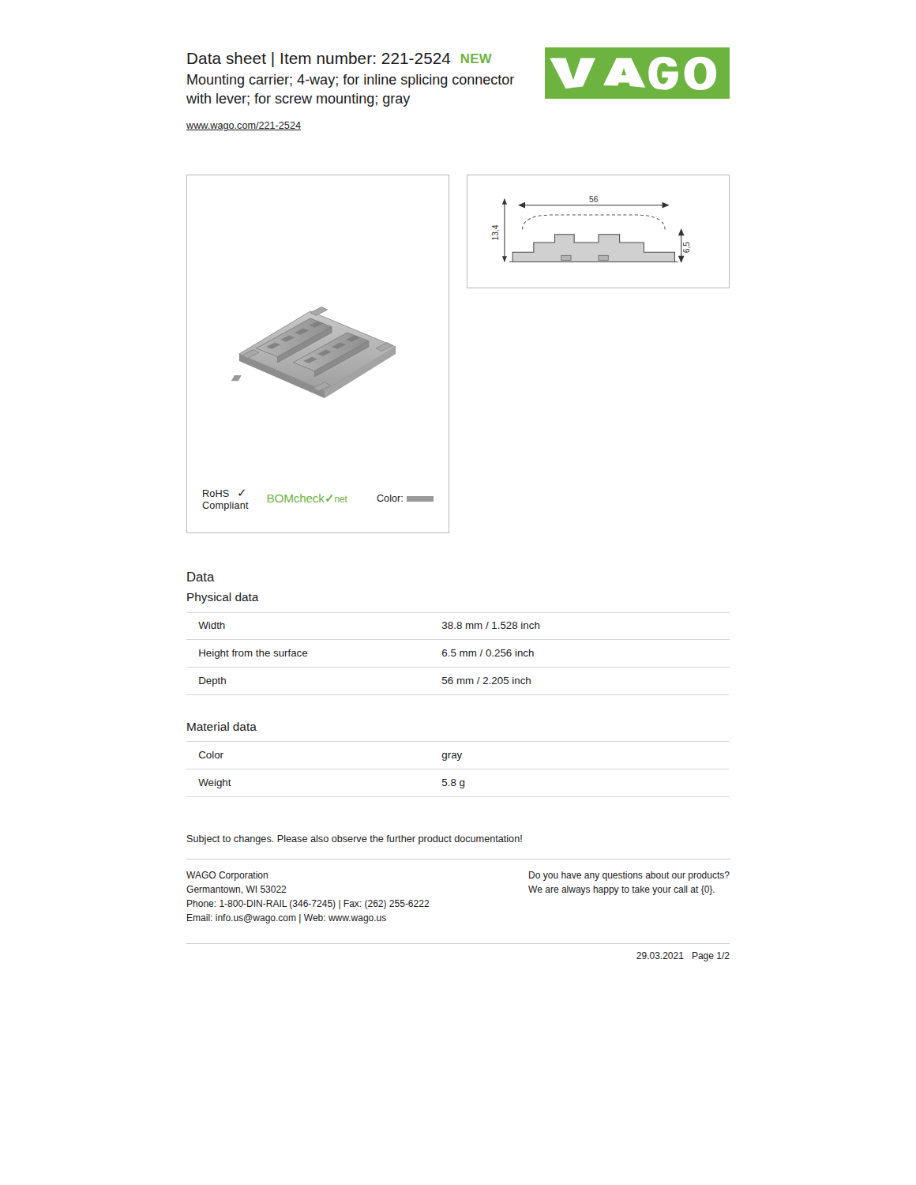Data sheet | Item number: 221-2524 NEW
Mounting carrier; 4-way; for inline splicing connector with lever; for screw mounting; gray
www.wago.com/221-2524
RoHS ✓
Compliant
BOMcheck✓net
Color:
13,4 56 6,5
Data
Physical data
| Width | 38.8 mm / 1.528 inch |
| Height from the surface | 6.5 mm / 0.256 inch |
| Depth | 56 mm / 2.205 inch |
Material data
| Color | gray |
| Weight | 5.8 g |
Subject to changes. Please also observe the further product documentation!
WAGO Corporation
Germantown, WI 53022
Phone: 1-800-DIN-RAIL (346-7245) | Fax: (262) 255-6222
Email: info.us@wago.com | Web: www.wago.us
Do you have any questions about our products?
We are always happy to take your call at {0}.
29.03.2021 Page 1/2